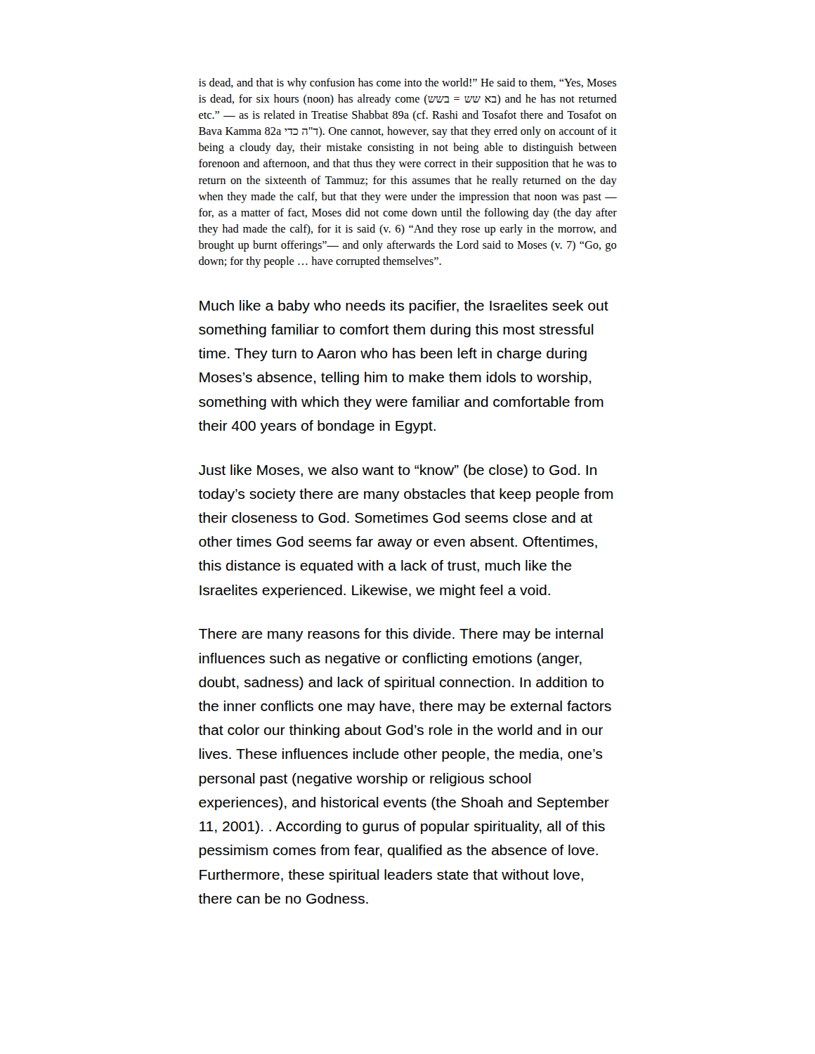is dead, and that is why confusion has come into the world!” He said to them, “Yes, Moses is dead, for six hours (noon) has already come (בשש = שש בא) and he has not returned etc.” — as is related in Treatise Shabbat 89a (cf. Rashi and Tosafot there and Tosafot on Bava Kamma 82a ד"ה כדי). One cannot, however, say that they erred only on account of it being a cloudy day, their mistake consisting in not being able to distinguish between forenoon and afternoon, and that thus they were correct in their supposition that he was to return on the sixteenth of Tammuz; for this assumes that he really returned on the day when they made the calf, but that they were under the impression that noon was past — for, as a matter of fact, Moses did not come down until the following day (the day after they had made the calf), for it is said (v. 6) “And they rose up early in the morrow, and brought up burnt offerings”— and only afterwards the Lord said to Moses (v. 7) “Go, go down; for thy people … have corrupted themselves”.
Much like a baby who needs its pacifier, the Israelites seek out something familiar to comfort them during this most stressful time. They turn to Aaron who has been left in charge during Moses’s absence, telling him to make them idols to worship, something with which they were familiar and comfortable from their 400 years of bondage in Egypt.
Just like Moses, we also want to “know” (be close) to God. In today’s society there are many obstacles that keep people from their closeness to God. Sometimes God seems close and at other times God seems far away or even absent. Oftentimes, this distance is equated with a lack of trust, much like the Israelites experienced. Likewise, we might feel a void.
There are many reasons for this divide. There may be internal influences such as negative or conflicting emotions (anger, doubt, sadness) and lack of spiritual connection. In addition to the inner conflicts one may have, there may be external factors that color our thinking about God’s role in the world and in our lives. These influences include other people, the media, one’s personal past (negative worship or religious school experiences), and historical events (the Shoah and September 11, 2001). . According to gurus of popular spirituality, all of this pessimism comes from fear, qualified as the absence of love. Furthermore, these spiritual leaders state that without love, there can be no Godness.